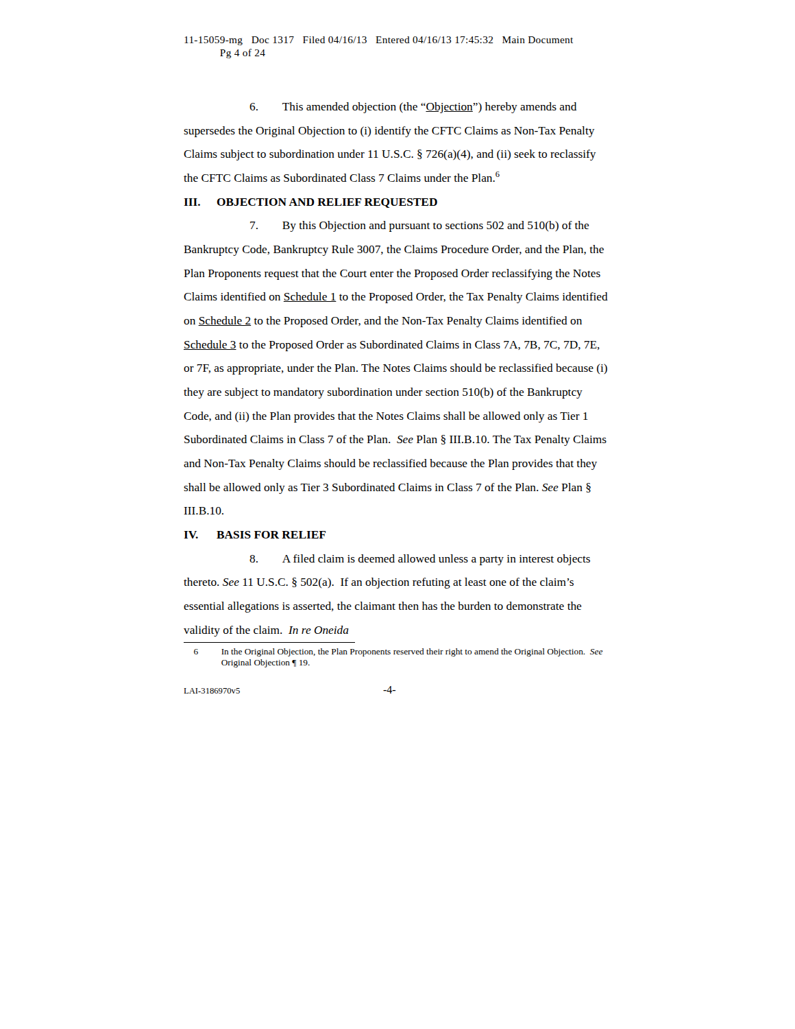11-15059-mg Doc 1317 Filed 04/16/13 Entered 04/16/13 17:45:32 Main Document
Pg 4 of 24
6. This amended objection (the “Objection”) hereby amends and supersedes the Original Objection to (i) identify the CFTC Claims as Non-Tax Penalty Claims subject to subordination under 11 U.S.C. § 726(a)(4), and (ii) seek to reclassify the CFTC Claims as Subordinated Class 7 Claims under the Plan.6
III. OBJECTION AND RELIEF REQUESTED
7. By this Objection and pursuant to sections 502 and 510(b) of the Bankruptcy Code, Bankruptcy Rule 3007, the Claims Procedure Order, and the Plan, the Plan Proponents request that the Court enter the Proposed Order reclassifying the Notes Claims identified on Schedule 1 to the Proposed Order, the Tax Penalty Claims identified on Schedule 2 to the Proposed Order, and the Non-Tax Penalty Claims identified on Schedule 3 to the Proposed Order as Subordinated Claims in Class 7A, 7B, 7C, 7D, 7E, or 7F, as appropriate, under the Plan. The Notes Claims should be reclassified because (i) they are subject to mandatory subordination under section 510(b) of the Bankruptcy Code, and (ii) the Plan provides that the Notes Claims shall be allowed only as Tier 1 Subordinated Claims in Class 7 of the Plan. See Plan § III.B.10. The Tax Penalty Claims and Non-Tax Penalty Claims should be reclassified because the Plan provides that they shall be allowed only as Tier 3 Subordinated Claims in Class 7 of the Plan. See Plan § III.B.10.
IV. BASIS FOR RELIEF
8. A filed claim is deemed allowed unless a party in interest objects thereto. See 11 U.S.C. § 502(a). If an objection refuting at least one of the claim’s essential allegations is asserted, the claimant then has the burden to demonstrate the validity of the claim. In re Oneida
6
In the Original Objection, the Plan Proponents reserved their right to amend the Original Objection. See Original Objection ¶ 19.
LAI-3186970v5
-4-